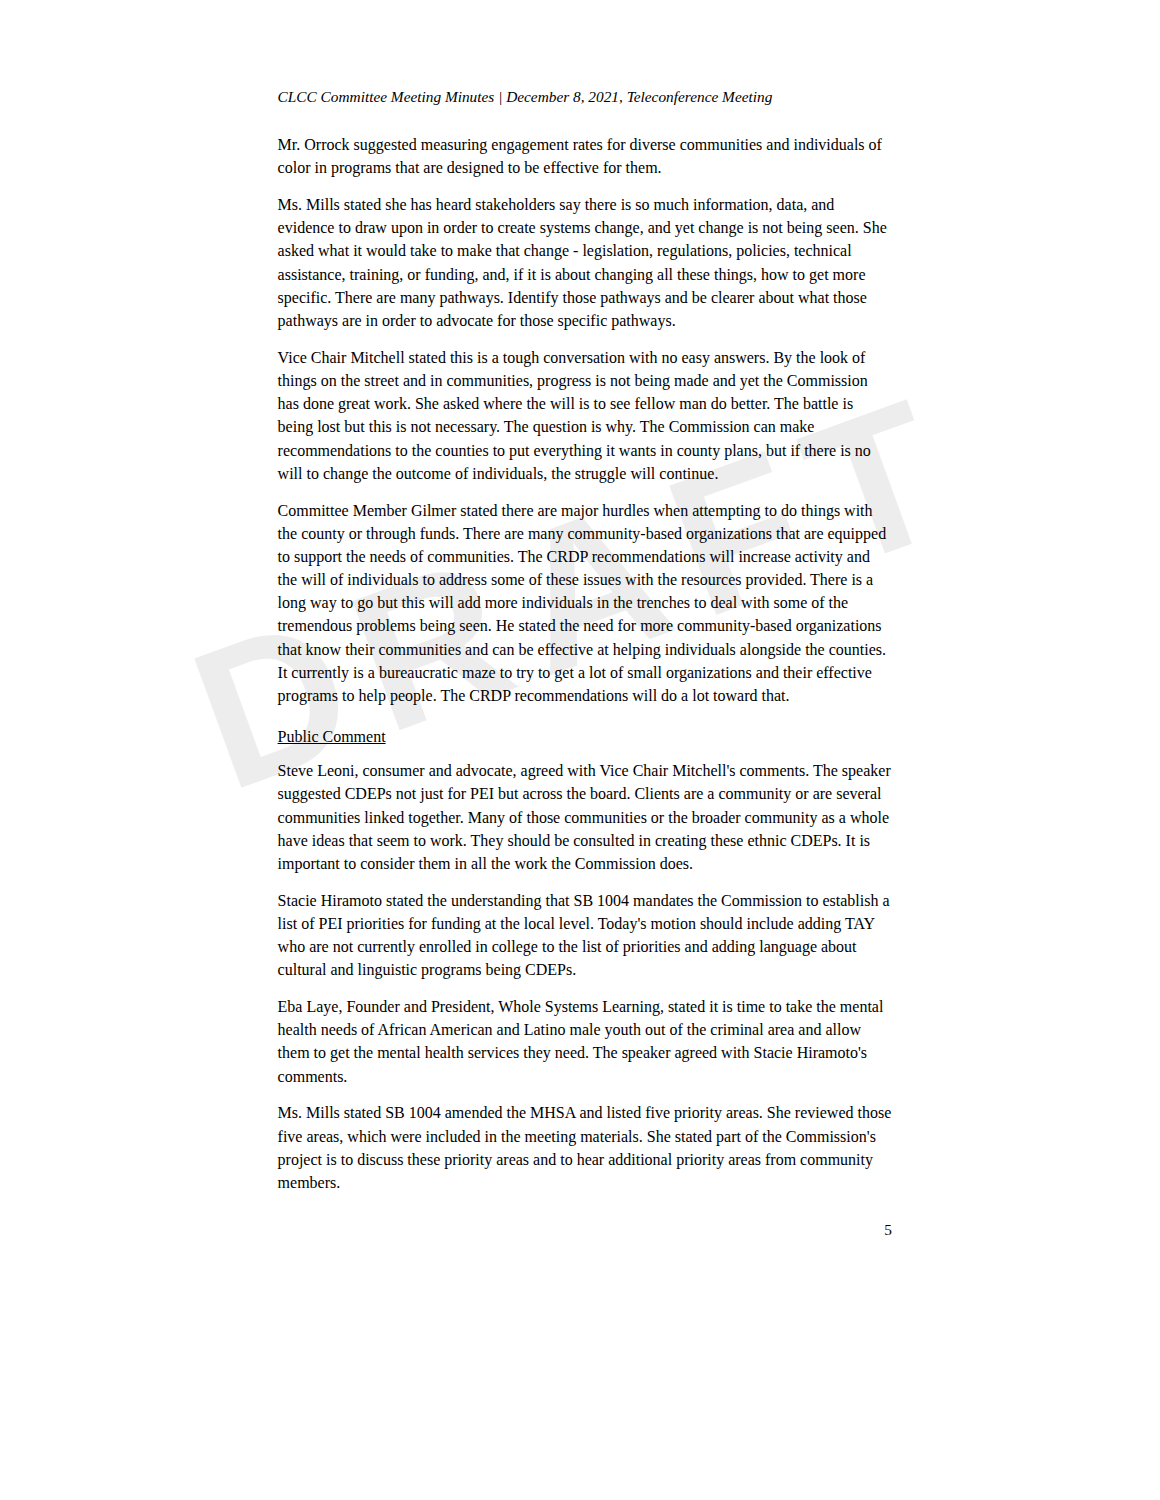DRAFT
CLCC Committee Meeting Minutes | December 8, 2021, Teleconference Meeting
Mr. Orrock suggested measuring engagement rates for diverse communities and individuals of color in programs that are designed to be effective for them.
Ms. Mills stated she has heard stakeholders say there is so much information, data, and evidence to draw upon in order to create systems change, and yet change is not being seen. She asked what it would take to make that change - legislation, regulations, policies, technical assistance, training, or funding, and, if it is about changing all these things, how to get more specific. There are many pathways. Identify those pathways and be clearer about what those pathways are in order to advocate for those specific pathways.
Vice Chair Mitchell stated this is a tough conversation with no easy answers. By the look of things on the street and in communities, progress is not being made and yet the Commission has done great work. She asked where the will is to see fellow man do better. The battle is being lost but this is not necessary. The question is why. The Commission can make recommendations to the counties to put everything it wants in county plans, but if there is no will to change the outcome of individuals, the struggle will continue.
Committee Member Gilmer stated there are major hurdles when attempting to do things with the county or through funds. There are many community-based organizations that are equipped to support the needs of communities. The CRDP recommendations will increase activity and the will of individuals to address some of these issues with the resources provided. There is a long way to go but this will add more individuals in the trenches to deal with some of the tremendous problems being seen. He stated the need for more community-based organizations that know their communities and can be effective at helping individuals alongside the counties. It currently is a bureaucratic maze to try to get a lot of small organizations and their effective programs to help people. The CRDP recommendations will do a lot toward that.
Public Comment
Steve Leoni, consumer and advocate, agreed with Vice Chair Mitchell's comments. The speaker suggested CDEPs not just for PEI but across the board. Clients are a community or are several communities linked together. Many of those communities or the broader community as a whole have ideas that seem to work. They should be consulted in creating these ethnic CDEPs. It is important to consider them in all the work the Commission does.
Stacie Hiramoto stated the understanding that SB 1004 mandates the Commission to establish a list of PEI priorities for funding at the local level. Today's motion should include adding TAY who are not currently enrolled in college to the list of priorities and adding language about cultural and linguistic programs being CDEPs.
Eba Laye, Founder and President, Whole Systems Learning, stated it is time to take the mental health needs of African American and Latino male youth out of the criminal area and allow them to get the mental health services they need. The speaker agreed with Stacie Hiramoto's comments.
Ms. Mills stated SB 1004 amended the MHSA and listed five priority areas. She reviewed those five areas, which were included in the meeting materials. She stated part of the Commission's project is to discuss these priority areas and to hear additional priority areas from community members.
5